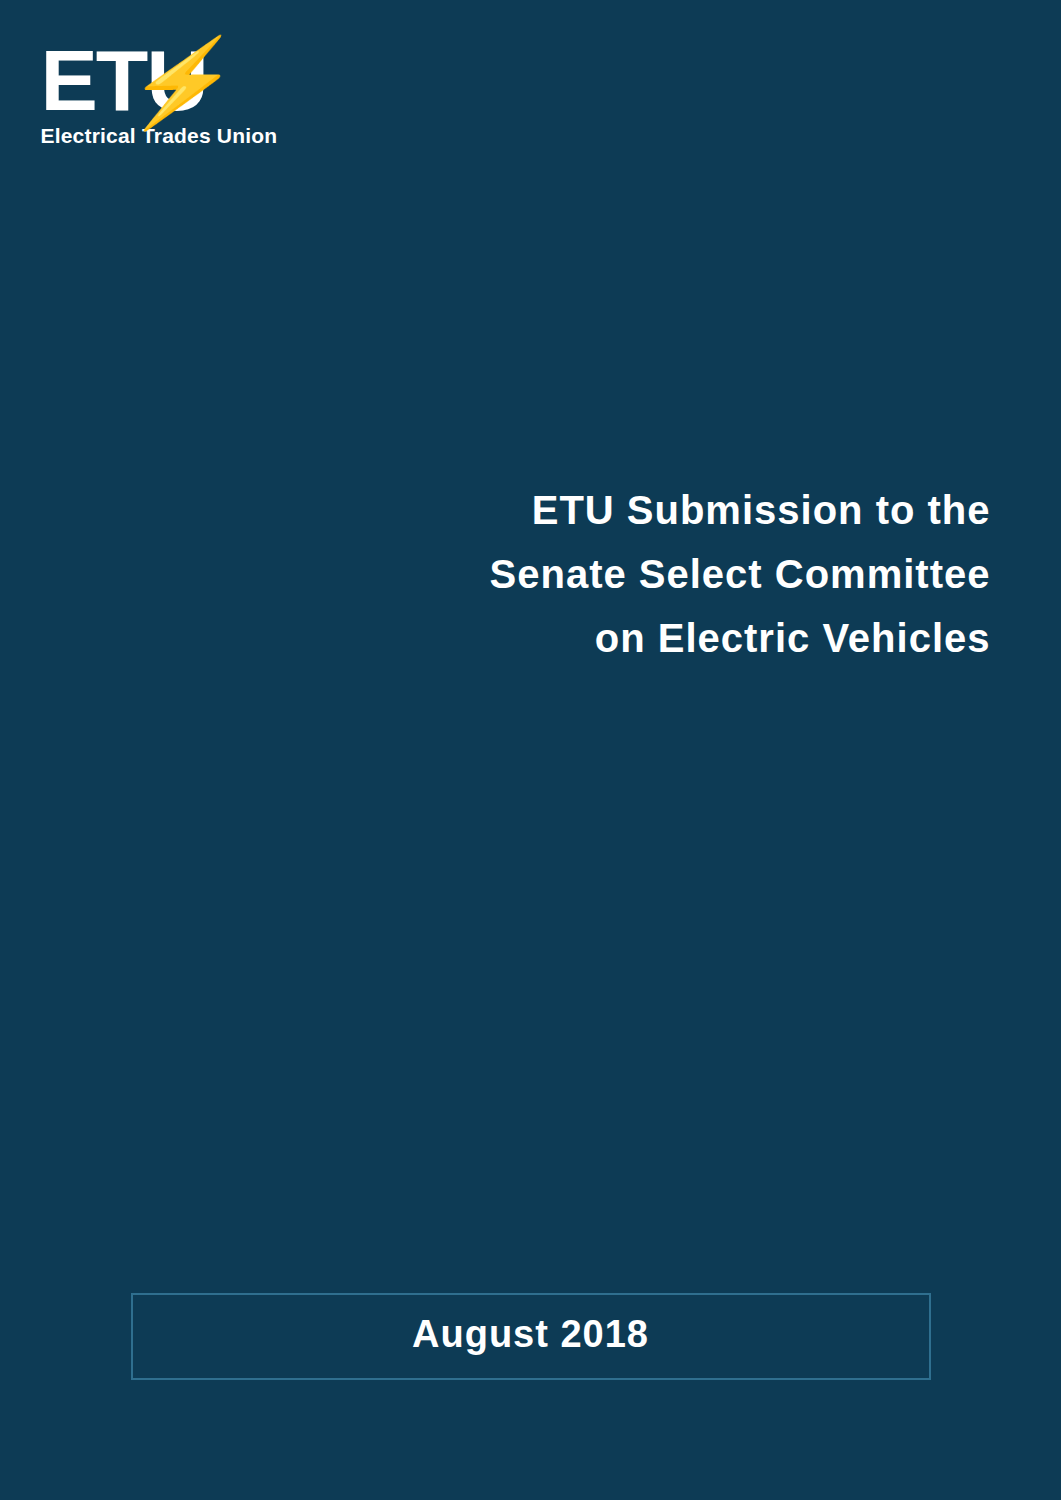ETU⚡
Electrical Trades Union
ETU Submission to the Senate Select Committee on Electric Vehicles
August 2018